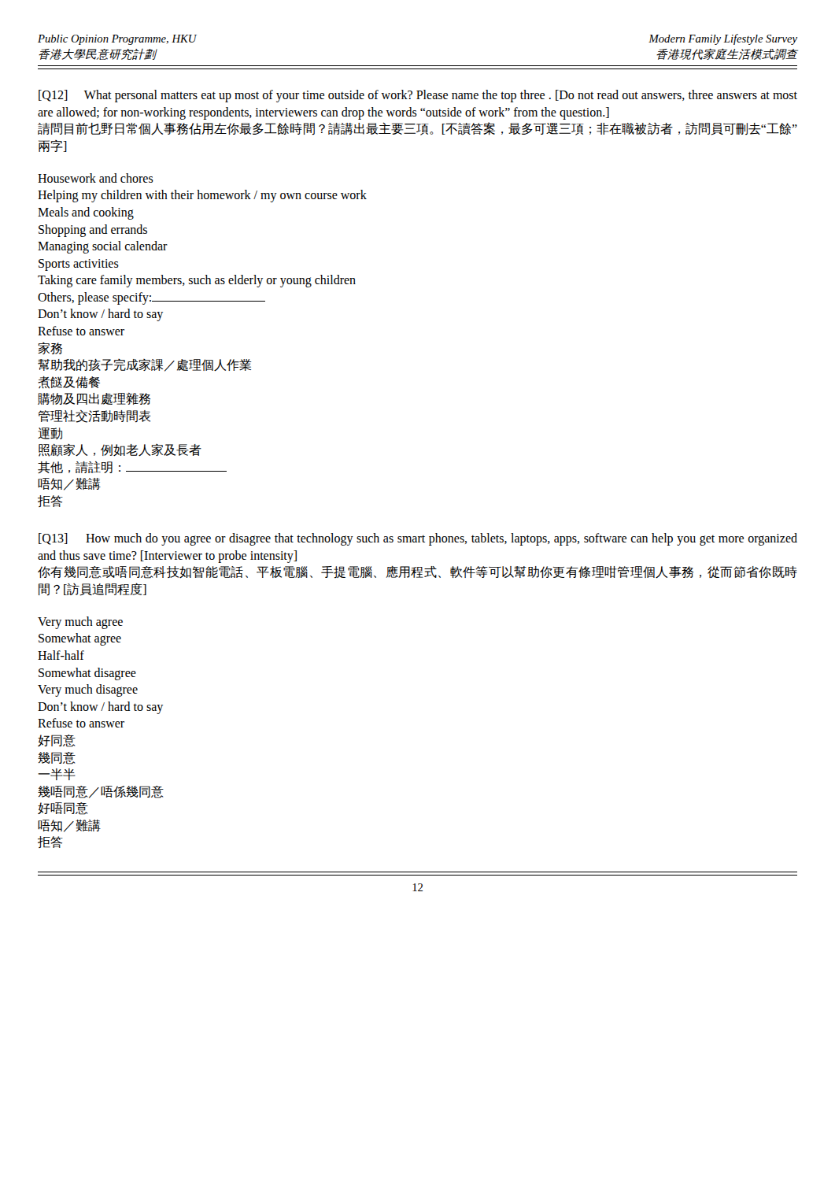Public Opinion Programme, HKU
香港大學民意研究計劃
Modern Family Lifestyle Survey
香港現代家庭生活模式調查
[Q12] What personal matters eat up most of your time outside of work? Please name the top three . [Do not read out answers, three answers at most are allowed; for non-working respondents, interviewers can drop the words “outside of work” from the question.]
請問目前乜野日常個人事務佔用左你最多工餘時間？請講出最主要三項。[不讀答案，最多可選三項；非在職被訪者，訪問員可刪去“工餘”兩字]
Housework and chores
Helping my children with their homework / my own course work
Meals and cooking
Shopping and errands
Managing social calendar
Sports activities
Taking care family members, such as elderly or young children
Others, please specify:
Don’t know / hard to say
Refuse to answer
家務
幫助我的孩子完成家課／處理個人作業
煮餸及備餐
購物及四出處理雜務
管理社交活動時間表
運動
照顧家人，例如老人家及長者
其他，請註明：
唔知／難講
拒答
[Q13] How much do you agree or disagree that technology such as smart phones, tablets, laptops, apps, software can help you get more organized and thus save time? [Interviewer to probe intensity]
你有幾同意或唔同意科技如智能電話、平板電腦、手提電腦、應用程式、軟件等可以幫助你更有條理咁管理個人事務，從而節省你既時間？[訪員追問程度]
Very much agree
Somewhat agree
Half-half
Somewhat disagree
Very much disagree
Don’t know / hard to say
Refuse to answer
好同意
幾同意
一半半
幾唔同意／唔係幾同意
好唔同意
唔知／難講
拒答
12